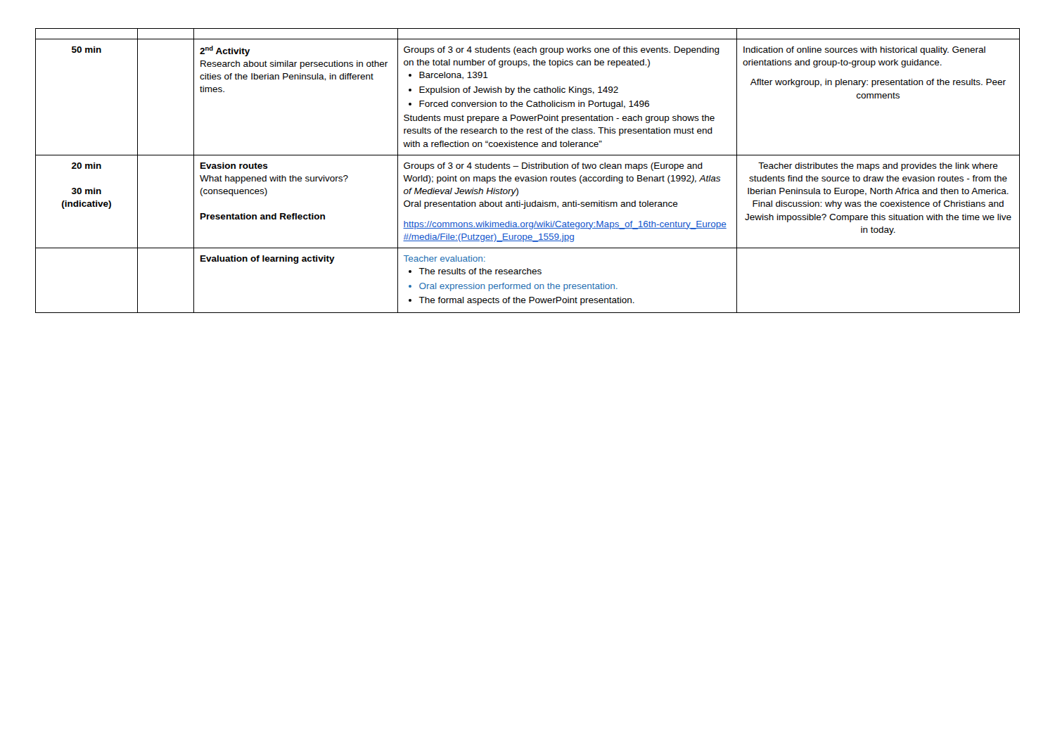| 50 min | | 2 nd Activity Research about similar persecutions in other cities of the Iberian Peninsula, in different times. | Groups of 3 or 4 students (each group works one of this events. Depending on the total number of groups, the topics can be repeated.) Barcelona, 1391 Expulsion of Jewish by the catholic Kings, 1492 Forced conversion to the Catholicism in Portugal, 1496 Students must prepare a PowerPoint presentation - each group shows the results of the research to the rest of the class. This presentation must end with a reflection on “coexistence and tolerance” | Indication of online sources with historical quality. General orientations and group-to-group work guidance. Aflter workgroup, in plenary: presentation of the results. Peer comments |
| 20 min 30 min (indicative) | | Evasion routes What happened with the survivors? (consequences) Presentation and Reflection | Groups of 3 or 4 students – Distribution of two clean maps (Europe and World); point on maps the evasion routes (according to Benart (1992 ), Atlas of Medieval Jewish History ) Oral presentation about anti-judaism, anti-semitism and tolerance https://commons.wikimedia.org/wiki/Category:Maps_of_16th-century_Europe#/media/File:(Putzger)_Europe_1559.jpg | Teacher distributes the maps and provides the link where students find the source to draw the evasion routes - from the Iberian Peninsula to Europe, North Africa and then to America. Final discussion: why was the coexistence of Christians and Jewish impossible? Compare this situation with the time we live in today. |
| | | Evaluation of learning activity | Teacher evaluation: The results of the researches Oral expression performed on the presentation. The formal aspects of the PowerPoint presentation. | |